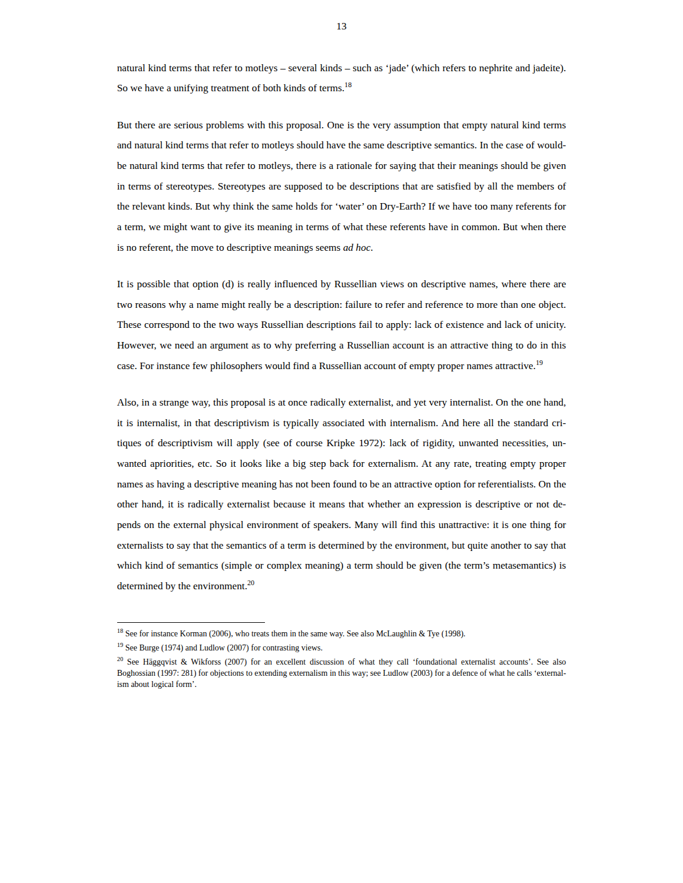13
natural kind terms that refer to motleys – several kinds – such as ‘jade’ (which refers to nephrite and jadeite). So we have a unifying treatment of both kinds of terms.18
But there are serious problems with this proposal. One is the very assumption that empty natural kind terms and natural kind terms that refer to motleys should have the same descriptive semantics. In the case of would-be natural kind terms that refer to motleys, there is a rationale for saying that their meanings should be given in terms of stereotypes. Stereotypes are supposed to be descriptions that are satisfied by all the members of the relevant kinds. But why think the same holds for ‘water’ on Dry-Earth? If we have too many referents for a term, we might want to give its meaning in terms of what these referents have in common. But when there is no referent, the move to descriptive meanings seems ad hoc.
It is possible that option (d) is really influenced by Russellian views on descriptive names, where there are two reasons why a name might really be a description: failure to refer and reference to more than one object. These correspond to the two ways Russellian descriptions fail to apply: lack of existence and lack of unicity. However, we need an argument as to why preferring a Russellian account is an attractive thing to do in this case. For instance few philosophers would find a Russellian account of empty proper names attractive.19
Also, in a strange way, this proposal is at once radically externalist, and yet very internalist. On the one hand, it is internalist, in that descriptivism is typically associated with internalism. And here all the standard critiques of descriptivism will apply (see of course Kripke 1972): lack of rigidity, unwanted necessities, unwanted apriorities, etc. So it looks like a big step back for externalism. At any rate, treating empty proper names as having a descriptive meaning has not been found to be an attractive option for referentialists. On the other hand, it is radically externalist because it means that whether an expression is descriptive or not depends on the external physical environment of speakers. Many will find this unattractive: it is one thing for externalists to say that the semantics of a term is determined by the environment, but quite another to say that which kind of semantics (simple or complex meaning) a term should be given (the term’s metasemantics) is determined by the environment.20
18 See for instance Korman (2006), who treats them in the same way. See also McLaughlin & Tye (1998).
19 See Burge (1974) and Ludlow (2007) for contrasting views.
20 See Häggqvist & Wikforss (2007) for an excellent discussion of what they call ‘foundational externalist accounts’. See also Boghossian (1997: 281) for objections to extending externalism in this way; see Ludlow (2003) for a defence of what he calls ‘externalism about logical form’.